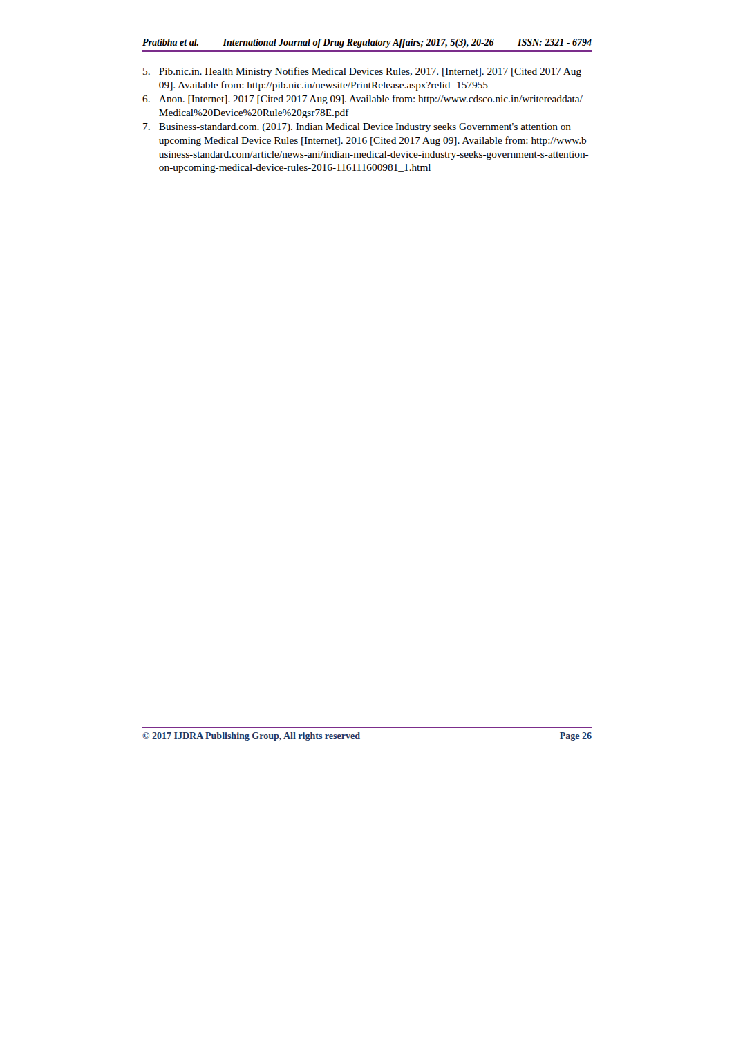Pratibha et al. International Journal of Drug Regulatory Affairs; 2017, 5(3), 20-26 ISSN: 2321 - 6794
5. Pib.nic.in. Health Ministry Notifies Medical Devices Rules, 2017. [Internet]. 2017 [Cited 2017 Aug 09]. Available from: http://pib.nic.in/newsite/PrintRelease.aspx?relid=157955
6. Anon. [Internet]. 2017 [Cited 2017 Aug 09]. Available from: http://www.cdsco.nic.in/writereaddata/Medical%20Device%20Rule%20gsr78E.pdf
7. Business-standard.com. (2017). Indian Medical Device Industry seeks Government's attention on upcoming Medical Device Rules [Internet]. 2016 [Cited 2017 Aug 09]. Available from: http://www.business-standard.com/article/news-ani/indian-medical-device-industry-seeks-government-s-attention-on-upcoming-medical-device-rules-2016-116111600981_1.html
© 2017 IJDRA Publishing Group, All rights reserved Page 26